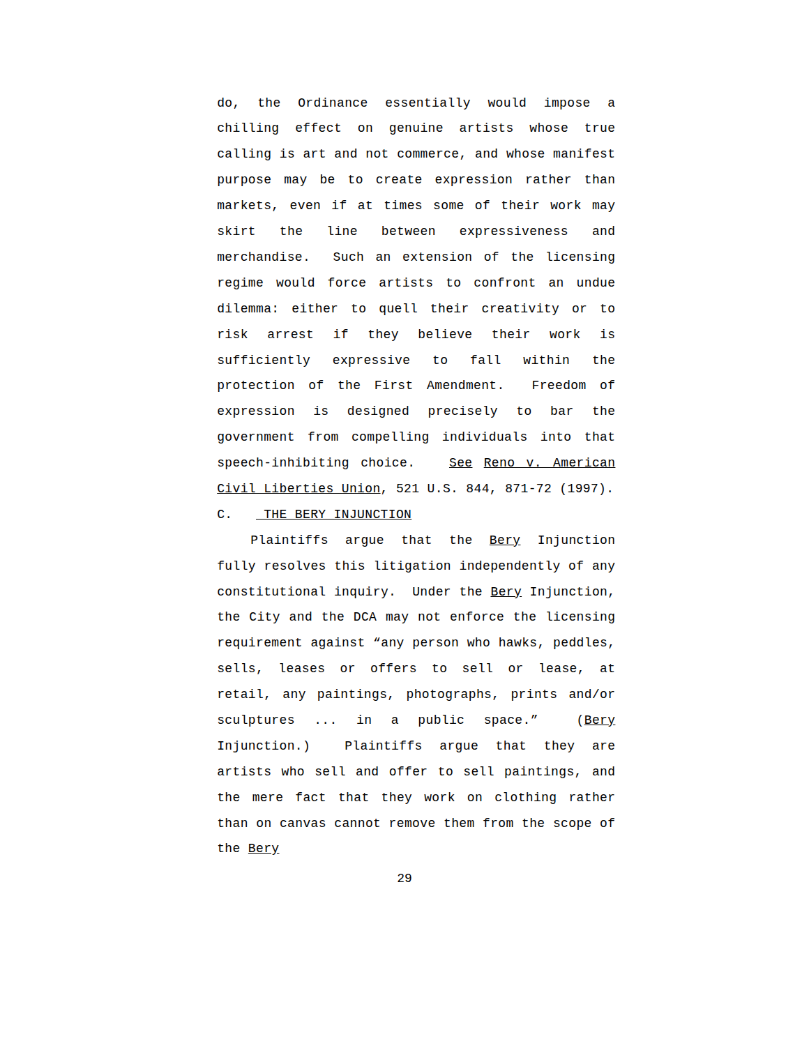do, the Ordinance essentially would impose a chilling effect on genuine artists whose true calling is art and not commerce, and whose manifest purpose may be to create expression rather than markets, even if at times some of their work may skirt the line between expressiveness and merchandise. Such an extension of the licensing regime would force artists to confront an undue dilemma: either to quell their creativity or to risk arrest if they believe their work is sufficiently expressive to fall within the protection of the First Amendment. Freedom of expression is designed precisely to bar the government from compelling individuals into that speech-inhibiting choice. See Reno v. American Civil Liberties Union, 521 U.S. 844, 871-72 (1997).
C. THE BERY INJUNCTION
Plaintiffs argue that the Bery Injunction fully resolves this litigation independently of any constitutional inquiry. Under the Bery Injunction, the City and the DCA may not enforce the licensing requirement against “any person who hawks, peddles, sells, leases or offers to sell or lease, at retail, any paintings, photographs, prints and/or sculptures ... in a public space.” (Bery Injunction.) Plaintiffs argue that they are artists who sell and offer to sell paintings, and the mere fact that they work on clothing rather than on canvas cannot remove them from the scope of the Bery
29